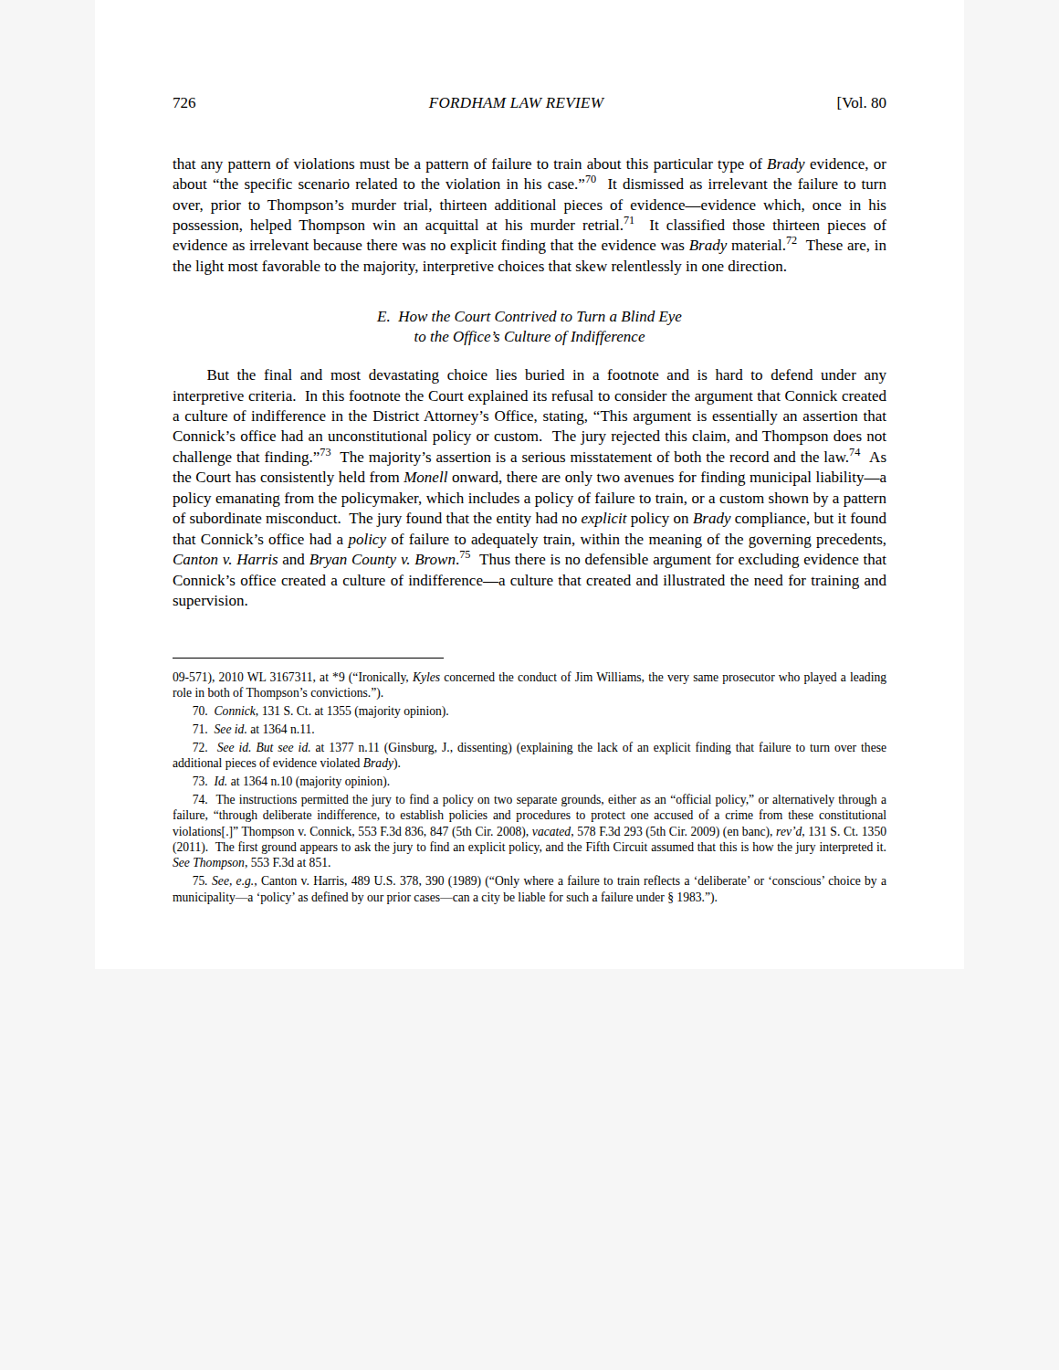726 FORDHAM LAW REVIEW [Vol. 80
that any pattern of violations must be a pattern of failure to train about this particular type of Brady evidence, or about “the specific scenario related to the violation in his case.”70 It dismissed as irrelevant the failure to turn over, prior to Thompson’s murder trial, thirteen additional pieces of evidence—evidence which, once in his possession, helped Thompson win an acquittal at his murder retrial.71 It classified those thirteen pieces of evidence as irrelevant because there was no explicit finding that the evidence was Brady material.72 These are, in the light most favorable to the majority, interpretive choices that skew relentlessly in one direction.
E. How the Court Contrived to Turn a Blind Eye
to the Office’s Culture of Indifference
But the final and most devastating choice lies buried in a footnote and is hard to defend under any interpretive criteria. In this footnote the Court explained its refusal to consider the argument that Connick created a culture of indifference in the District Attorney’s Office, stating, “This argument is essentially an assertion that Connick’s office had an unconstitutional policy or custom. The jury rejected this claim, and Thompson does not challenge that finding.”73 The majority’s assertion is a serious misstatement of both the record and the law.74 As the Court has consistently held from Monell onward, there are only two avenues for finding municipal liability—a policy emanating from the policymaker, which includes a policy of failure to train, or a custom shown by a pattern of subordinate misconduct. The jury found that the entity had no explicit policy on Brady compliance, but it found that Connick’s office had a policy of failure to adequately train, within the meaning of the governing precedents, Canton v. Harris and Bryan County v. Brown.75 Thus there is no defensible argument for excluding evidence that Connick’s office created a culture of indifference—a culture that created and illustrated the need for training and supervision.
09-571), 2010 WL 3167311, at *9 (“Ironically, Kyles concerned the conduct of Jim Williams, the very same prosecutor who played a leading role in both of Thompson’s convictions.”).
70. Connick, 131 S. Ct. at 1355 (majority opinion).
71. See id. at 1364 n.11.
72. See id. But see id. at 1377 n.11 (Ginsburg, J., dissenting) (explaining the lack of an explicit finding that failure to turn over these additional pieces of evidence violated Brady).
73. Id. at 1364 n.10 (majority opinion).
74. The instructions permitted the jury to find a policy on two separate grounds, either as an “official policy,” or alternatively through a failure, “through deliberate indifference, to establish policies and procedures to protect one accused of a crime from these constitutional violations[.]” Thompson v. Connick, 553 F.3d 836, 847 (5th Cir. 2008), vacated, 578 F.3d 293 (5th Cir. 2009) (en banc), rev’d, 131 S. Ct. 1350 (2011). The first ground appears to ask the jury to find an explicit policy, and the Fifth Circuit assumed that this is how the jury interpreted it. See Thompson, 553 F.3d at 851.
75. See, e.g., Canton v. Harris, 489 U.S. 378, 390 (1989) (“Only where a failure to train reflects a ‘deliberate’ or ‘conscious’ choice by a municipality—a ‘policy’ as defined by our prior cases—can a city be liable for such a failure under § 1983.”).